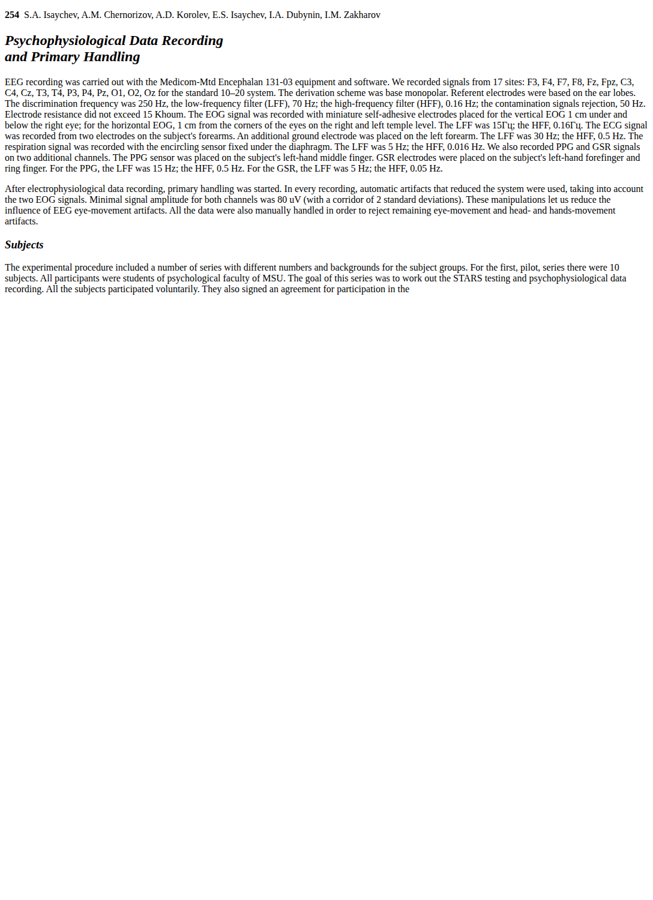254 S.A. Isaychev, A.M. Chernorizov, A.D. Korolev, E.S. Isaychev, I.A. Dubynin, I.M. Zakharov
Psychophysiological Data Recording
and Primary Handling
EEG recording was carried out with the Medicom-Mtd Encephalan 131-03 equipment and software. We recorded signals from 17 sites: F3, F4, F7, F8, Fz, Fpz, C3, C4, Cz, T3, T4, P3, P4, Pz, O1, O2, Oz for the standard 10–20 system. The derivation scheme was base monopolar. Referent electrodes were based on the ear lobes. The discrimination frequency was 250 Hz, the low-frequency filter (LFF), 70 Hz; the high-frequency filter (HFF), 0.16 Hz; the contamination signals rejection, 50 Hz. Electrode resistance did not exceed 15 Khoum. The EOG signal was recorded with miniature self-adhesive electrodes placed for the vertical EOG 1 cm under and below the right eye; for the horizontal EOG, 1 cm from the corners of the eyes on the right and left temple level. The LFF was 15Гц; the HFF, 0.16Гц. The ECG signal was recorded from two electrodes on the subject's forearms. An additional ground electrode was placed on the left forearm. The LFF was 30 Hz; the HFF, 0.5 Hz. The respiration signal was recorded with the encircling sensor fixed under the diaphragm. The LFF was 5 Hz; the HFF, 0.016 Hz. We also recorded PPG and GSR signals on two additional channels. The PPG sensor was placed on the subject's left-hand middle finger. GSR electrodes were placed on the subject's left-hand forefinger and ring finger. For the PPG, the LFF was 15 Hz; the HFF, 0.5 Hz. For the GSR, the LFF was 5 Hz; the HFF, 0.05 Hz.
After electrophysiological data recording, primary handling was started. In every recording, automatic artifacts that reduced the system were used, taking into account the two EOG signals. Minimal signal amplitude for both channels was 80 uV (with a corridor of 2 standard deviations). These manipulations let us reduce the influence of EEG eye-movement artifacts. All the data were also manually handled in order to reject remaining eye-movement and head- and hands-movement artifacts.
Subjects
The experimental procedure included a number of series with different numbers and backgrounds for the subject groups. For the first, pilot, series there were 10 subjects. All participants were students of psychological faculty of MSU. The goal of this series was to work out the STARS testing and psychophysiological data recording. All the subjects participated voluntarily. They also signed an agreement for participation in the